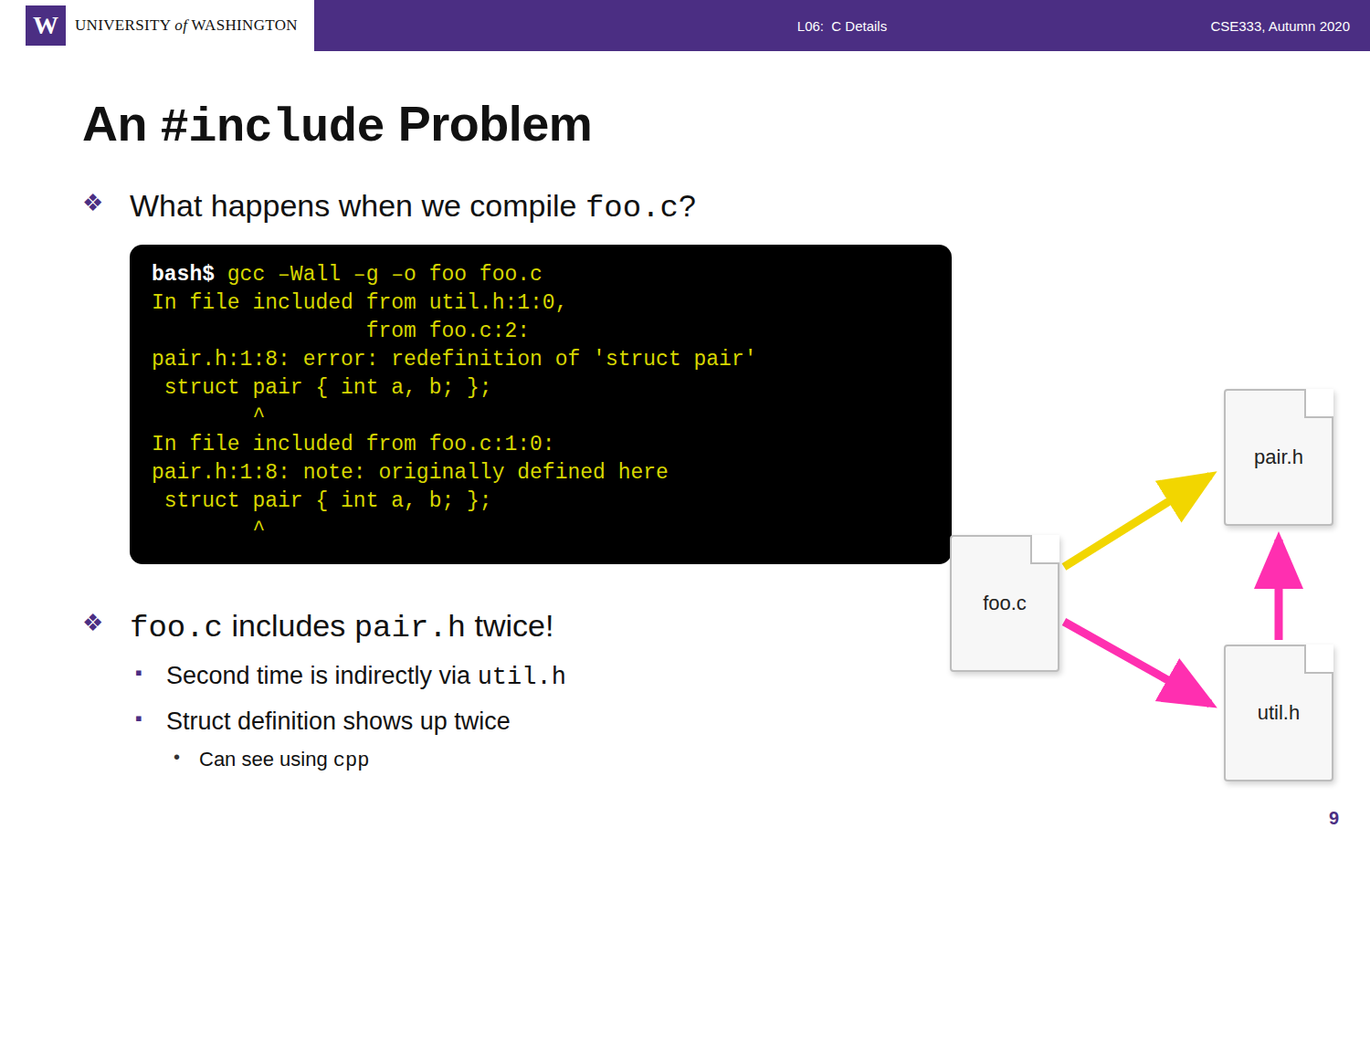W
UNIVERSITY of WASHINGTON
L06: C Details CSE333, Autumn 2020
An #include Problem
What happens when we compile foo.c?
bash$ gcc –Wall –g –o foo foo.c In file included from util.h:1:0, from foo.c:2: pair.h:1:8: error: redefinition of 'struct pair' struct pair { int a, b; }; ^ In file included from foo.c:1:0: pair.h:1:8: note: originally defined here struct pair { int a, b; }; ^
foo.c includes pair.h twice!
Second time is indirectly via util.h
Struct definition shows up twice
Can see using cpp
pair.h
util.h
foo.c
9